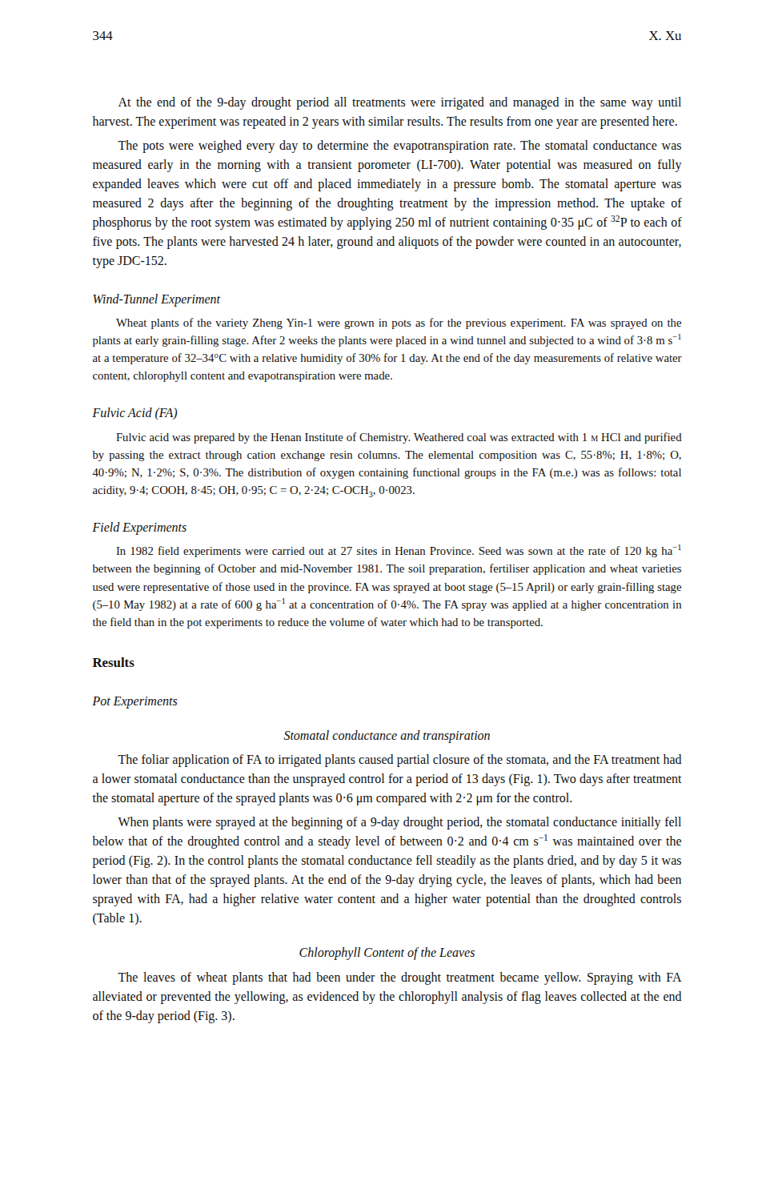344 X. Xu
At the end of the 9-day drought period all treatments were irrigated and managed in the same way until harvest. The experiment was repeated in 2 years with similar results. The results from one year are presented here.
The pots were weighed every day to determine the evapotranspiration rate. The stomatal conductance was measured early in the morning with a transient porometer (LI-700). Water potential was measured on fully expanded leaves which were cut off and placed immediately in a pressure bomb. The stomatal aperture was measured 2 days after the beginning of the droughting treatment by the impression method. The uptake of phosphorus by the root system was estimated by applying 250 ml of nutrient containing 0·35 μC of 32P to each of five pots. The plants were harvested 24 h later, ground and aliquots of the powder were counted in an autocounter, type JDC-152.
Wind-Tunnel Experiment
Wheat plants of the variety Zheng Yin-1 were grown in pots as for the previous experiment. FA was sprayed on the plants at early grain-filling stage. After 2 weeks the plants were placed in a wind tunnel and subjected to a wind of 3·8 m s−1 at a temperature of 32–34°C with a relative humidity of 30% for 1 day. At the end of the day measurements of relative water content, chlorophyll content and evapotranspiration were made.
Fulvic Acid (FA)
Fulvic acid was prepared by the Henan Institute of Chemistry. Weathered coal was extracted with 1 m HCl and purified by passing the extract through cation exchange resin columns. The elemental composition was C, 55·8%; H, 1·8%; O, 40·9%; N, 1·2%; S, 0·3%. The distribution of oxygen containing functional groups in the FA (m.e.) was as follows: total acidity, 9·4; COOH, 8·45; OH, 0·95; C = O, 2·24; C-OCH3, 0·0023.
Field Experiments
In 1982 field experiments were carried out at 27 sites in Henan Province. Seed was sown at the rate of 120 kg ha−1 between the beginning of October and mid-November 1981. The soil preparation, fertiliser application and wheat varieties used were representative of those used in the province. FA was sprayed at boot stage (5–15 April) or early grain-filling stage (5–10 May 1982) at a rate of 600 g ha−1 at a concentration of 0·4%. The FA spray was applied at a higher concentration in the field than in the pot experiments to reduce the volume of water which had to be transported.
Results
Pot Experiments
Stomatal conductance and transpiration
The foliar application of FA to irrigated plants caused partial closure of the stomata, and the FA treatment had a lower stomatal conductance than the unsprayed control for a period of 13 days (Fig. 1). Two days after treatment the stomatal aperture of the sprayed plants was 0·6 μm compared with 2·2 μm for the control.
When plants were sprayed at the beginning of a 9-day drought period, the stomatal conductance initially fell below that of the droughted control and a steady level of between 0·2 and 0·4 cm s−1 was maintained over the period (Fig. 2). In the control plants the stomatal conductance fell steadily as the plants dried, and by day 5 it was lower than that of the sprayed plants. At the end of the 9-day drying cycle, the leaves of plants, which had been sprayed with FA, had a higher relative water content and a higher water potential than the droughted controls (Table 1).
Chlorophyll Content of the Leaves
The leaves of wheat plants that had been under the drought treatment became yellow. Spraying with FA alleviated or prevented the yellowing, as evidenced by the chlorophyll analysis of flag leaves collected at the end of the 9-day period (Fig. 3).